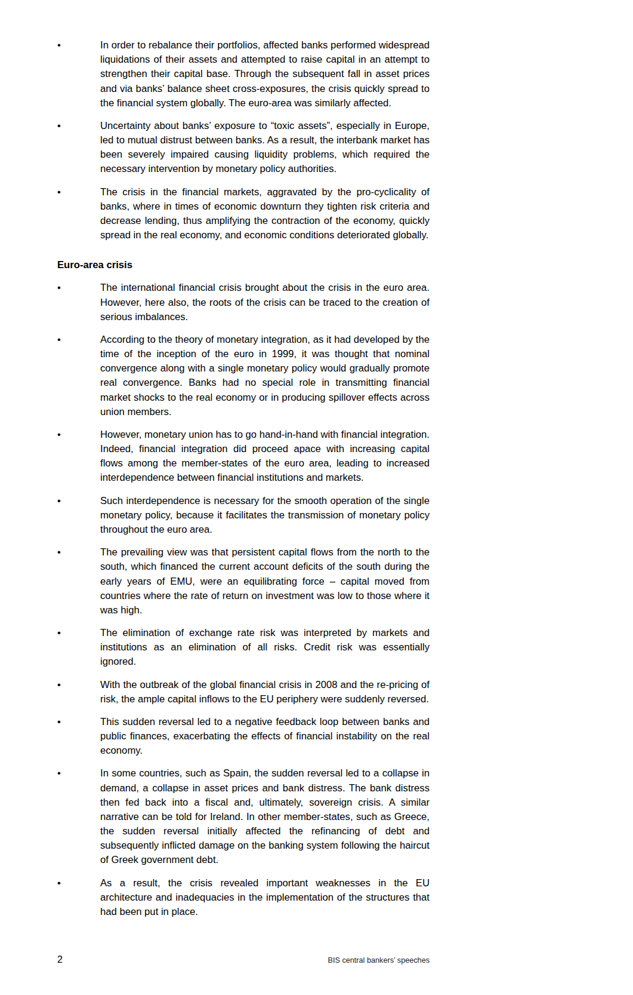In order to rebalance their portfolios, affected banks performed widespread liquidations of their assets and attempted to raise capital in an attempt to strengthen their capital base. Through the subsequent fall in asset prices and via banks’ balance sheet cross-exposures, the crisis quickly spread to the financial system globally. The euro-area was similarly affected.
Uncertainty about banks’ exposure to “toxic assets”, especially in Europe, led to mutual distrust between banks. As a result, the interbank market has been severely impaired causing liquidity problems, which required the necessary intervention by monetary policy authorities.
The crisis in the financial markets, aggravated by the pro-cyclicality of banks, where in times of economic downturn they tighten risk criteria and decrease lending, thus amplifying the contraction of the economy, quickly spread in the real economy, and economic conditions deteriorated globally.
Euro-area crisis
The international financial crisis brought about the crisis in the euro area. However, here also, the roots of the crisis can be traced to the creation of serious imbalances.
According to the theory of monetary integration, as it had developed by the time of the inception of the euro in 1999, it was thought that nominal convergence along with a single monetary policy would gradually promote real convergence. Banks had no special role in transmitting financial market shocks to the real economy or in producing spillover effects across union members.
However, monetary union has to go hand-in-hand with financial integration. Indeed, financial integration did proceed apace with increasing capital flows among the member-states of the euro area, leading to increased interdependence between financial institutions and markets.
Such interdependence is necessary for the smooth operation of the single monetary policy, because it facilitates the transmission of monetary policy throughout the euro area.
The prevailing view was that persistent capital flows from the north to the south, which financed the current account deficits of the south during the early years of EMU, were an equilibrating force – capital moved from countries where the rate of return on investment was low to those where it was high.
The elimination of exchange rate risk was interpreted by markets and institutions as an elimination of all risks. Credit risk was essentially ignored.
With the outbreak of the global financial crisis in 2008 and the re-pricing of risk, the ample capital inflows to the EU periphery were suddenly reversed.
This sudden reversal led to a negative feedback loop between banks and public finances, exacerbating the effects of financial instability on the real economy.
In some countries, such as Spain, the sudden reversal led to a collapse in demand, a collapse in asset prices and bank distress. The bank distress then fed back into a fiscal and, ultimately, sovereign crisis. A similar narrative can be told for Ireland. In other member-states, such as Greece, the sudden reversal initially affected the refinancing of debt and subsequently inflicted damage on the banking system following the haircut of Greek government debt.
As a result, the crisis revealed important weaknesses in the EU architecture and inadequacies in the implementation of the structures that had been put in place.
2 BIS central bankers’ speeches